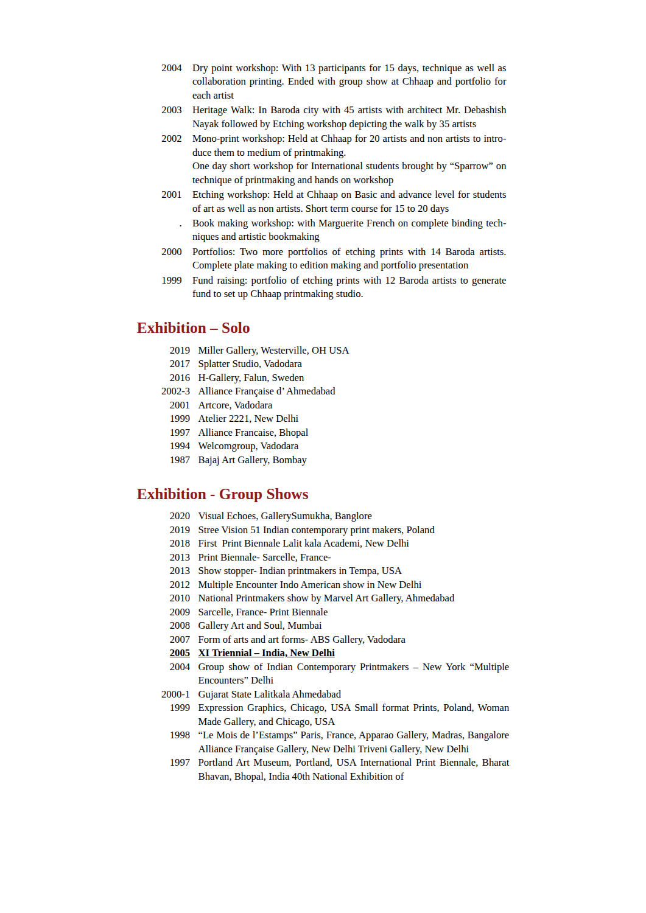2004
Dry point workshop: With 13 participants for 15 days, technique as well as collaboration printing. Ended with group show at Chhaap and portfolio for each artist
2003
Heritage Walk: In Baroda city with 45 artists with architect Mr. Debashish Nayak followed by Etching workshop depicting the walk by 35 artists
2002
Mono-print workshop: Held at Chhaap for 20 artists and non artists to introduce them to medium of printmaking.
One day short workshop for International students brought by “Sparrow” on technique of printmaking and hands on workshop
2001
Etching workshop: Held at Chhaap on Basic and advance level for students of art as well as non artists. Short term course for 15 to 20 days
.
Book making workshop: with Marguerite French on complete binding techniques and artistic bookmaking
2000
Portfolios: Two more portfolios of etching prints with 14 Baroda artists. Complete plate making to edition making and portfolio presentation
1999
Fund raising: portfolio of etching prints with 12 Baroda artists to generate fund to set up Chhaap printmaking studio.
Exhibition – Solo
2019
Miller Gallery, Westerville, OH USA
2017
Splatter Studio, Vadodara
2016
H-Gallery, Falun, Sweden
2002-3
Alliance Française d’ Ahmedabad
2001
Artcore, Vadodara
1999
Atelier 2221, New Delhi
1997
Alliance Francaise, Bhopal
1994
Welcomgroup, Vadodara
1987
Bajaj Art Gallery, Bombay
Exhibition - Group Shows
2020
Visual Echoes, GallerySumukha, Banglore
2019
Stree Vision 51 Indian contemporary print makers, Poland
2018
First Print Biennale Lalit kala Academi, New Delhi
2013
Print Biennale- Sarcelle, France-
2013
Show stopper- Indian printmakers in Tempa, USA
2012
Multiple Encounter Indo American show in New Delhi
2010
National Printmakers show by Marvel Art Gallery, Ahmedabad
2009
Sarcelle, France- Print Biennale
2008
Gallery Art and Soul, Mumbai
2007
Form of arts and art forms- ABS Gallery, Vadodara
2005
XI Triennial – India, New Delhi
2004
Group show of Indian Contemporary Printmakers – New York “Multiple Encounters” Delhi
2000-1
Gujarat State Lalitkala Ahmedabad
1999
Expression Graphics, Chicago, USA Small format Prints, Poland, Woman Made Gallery, and Chicago, USA
1998
“Le Mois de l’Estamps” Paris, France, Apparao Gallery, Madras, Bangalore Alliance Française Gallery, New Delhi Triveni Gallery, New Delhi
1997
Portland Art Museum, Portland, USA International Print Biennale, Bharat Bhavan, Bhopal, India 40th National Exhibition of